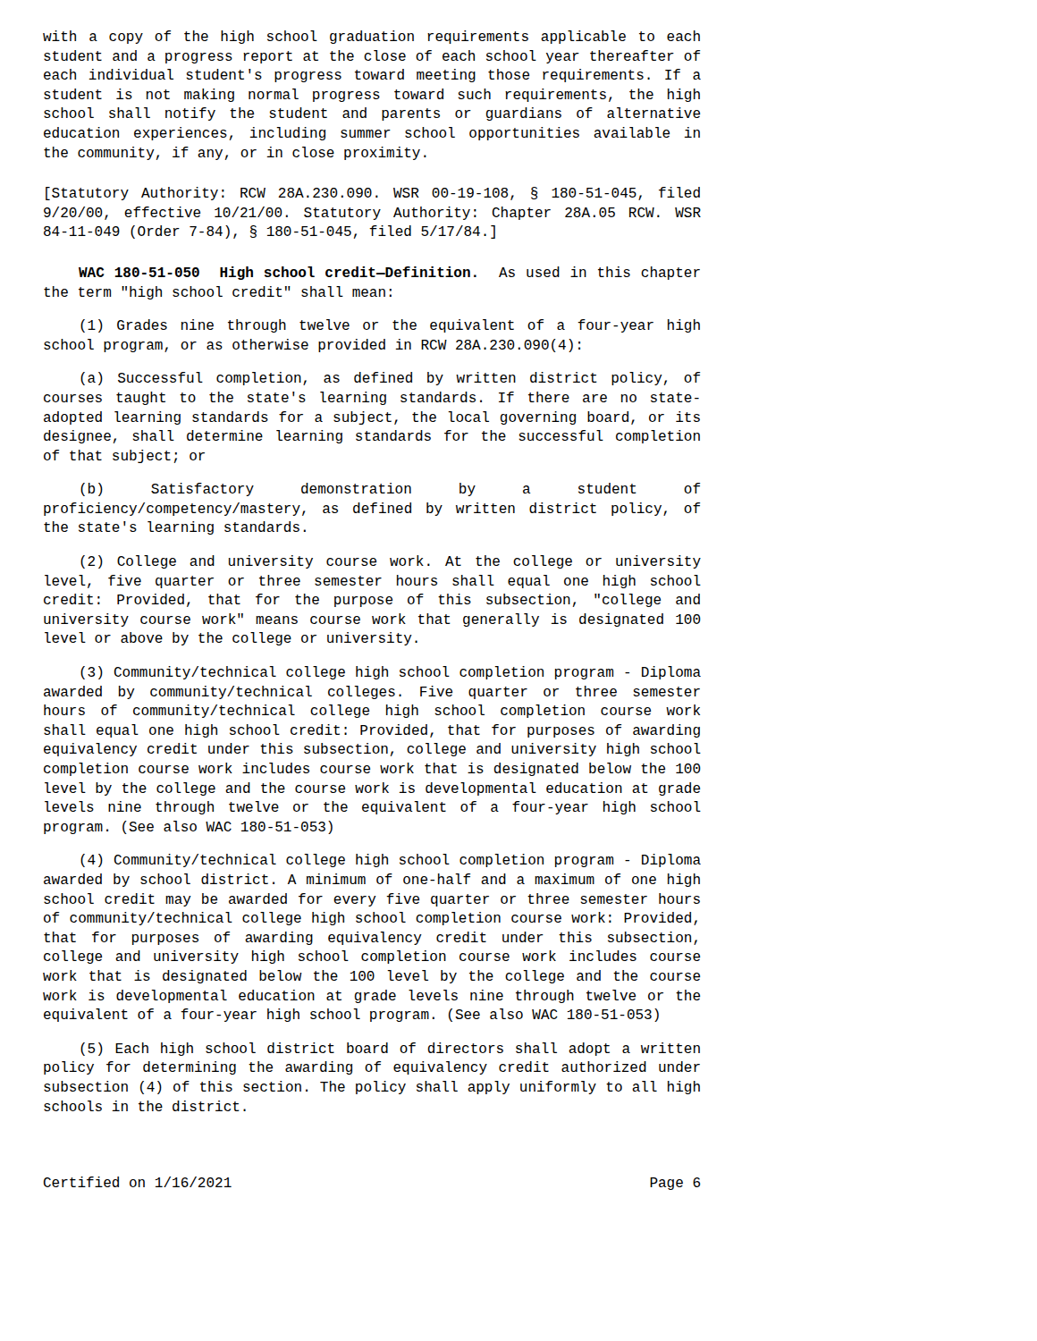with a copy of the high school graduation requirements applicable to each student and a progress report at the close of each school year thereafter of each individual student's progress toward meeting those requirements. If a student is not making normal progress toward such requirements, the high school shall notify the student and parents or guardians of alternative education experiences, including summer school opportunities available in the community, if any, or in close proximity.
[Statutory Authority: RCW 28A.230.090. WSR 00-19-108, § 180-51-045, filed 9/20/00, effective 10/21/00. Statutory Authority: Chapter 28A.05 RCW. WSR 84-11-049 (Order 7-84), § 180-51-045, filed 5/17/84.]
WAC 180-51-050 High school credit—Definition. As used in this chapter the term "high school credit" shall mean:
(1) Grades nine through twelve or the equivalent of a four-year high school program, or as otherwise provided in RCW 28A.230.090(4):
(a) Successful completion, as defined by written district policy, of courses taught to the state's learning standards. If there are no state-adopted learning standards for a subject, the local governing board, or its designee, shall determine learning standards for the successful completion of that subject; or
(b) Satisfactory demonstration by a student of proficiency/competency/mastery, as defined by written district policy, of the state's learning standards.
(2) College and university course work. At the college or university level, five quarter or three semester hours shall equal one high school credit: Provided, that for the purpose of this subsection, "college and university course work" means course work that generally is designated 100 level or above by the college or university.
(3) Community/technical college high school completion program - Diploma awarded by community/technical colleges. Five quarter or three semester hours of community/technical college high school completion course work shall equal one high school credit: Provided, that for purposes of awarding equivalency credit under this subsection, college and university high school completion course work includes course work that is designated below the 100 level by the college and the course work is developmental education at grade levels nine through twelve or the equivalent of a four-year high school program. (See also WAC 180-51-053)
(4) Community/technical college high school completion program - Diploma awarded by school district. A minimum of one-half and a maximum of one high school credit may be awarded for every five quarter or three semester hours of community/technical college high school completion course work: Provided, that for purposes of awarding equivalency credit under this subsection, college and university high school completion course work includes course work that is designated below the 100 level by the college and the course work is developmental education at grade levels nine through twelve or the equivalent of a four-year high school program. (See also WAC 180-51-053)
(5) Each high school district board of directors shall adopt a written policy for determining the awarding of equivalency credit authorized under subsection (4) of this section. The policy shall apply uniformly to all high schools in the district.
Certified on 1/16/2021 Page 6